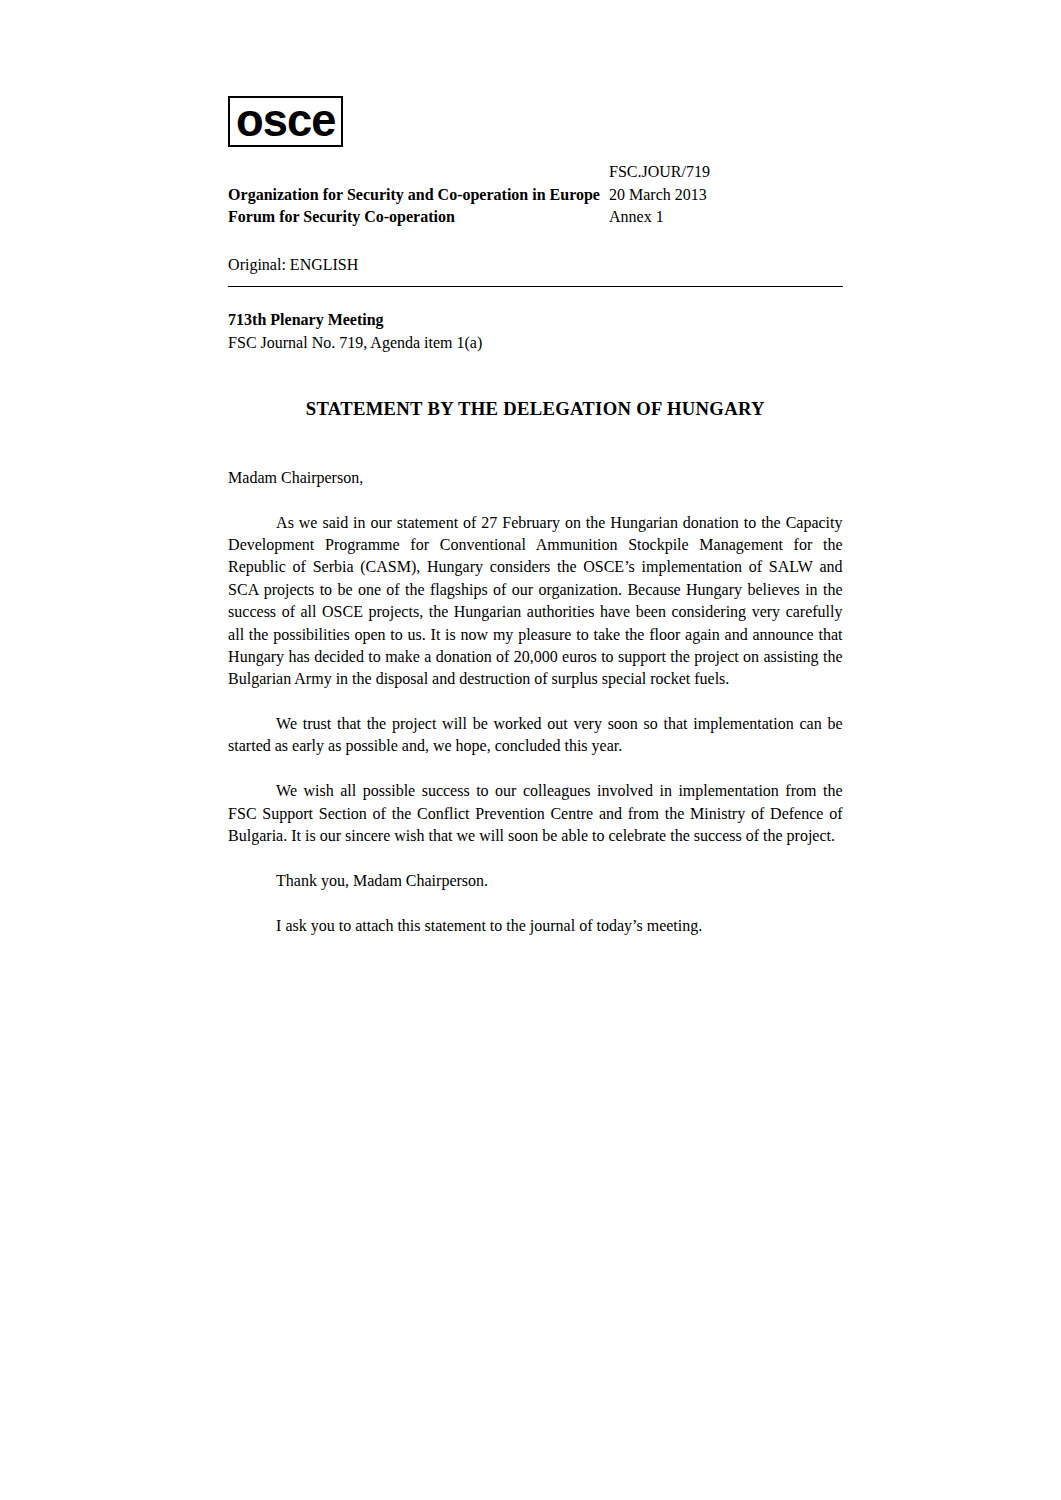osce
| | FSC.JOUR/719 |
| Organization for Security and Co-operation in Europe | 20 March 2013 |
| Forum for Security Co-operation | Annex 1 |
Original: ENGLISH
713th Plenary Meeting
FSC Journal No. 719, Agenda item 1(a)
STATEMENT BY THE DELEGATION OF HUNGARY
Madam Chairperson,
As we said in our statement of 27 February on the Hungarian donation to the Capacity Development Programme for Conventional Ammunition Stockpile Management for the Republic of Serbia (CASM), Hungary considers the OSCE’s implementation of SALW and SCA projects to be one of the flagships of our organization. Because Hungary believes in the success of all OSCE projects, the Hungarian authorities have been considering very carefully all the possibilities open to us. It is now my pleasure to take the floor again and announce that Hungary has decided to make a donation of 20,000 euros to support the project on assisting the Bulgarian Army in the disposal and destruction of surplus special rocket fuels.
We trust that the project will be worked out very soon so that implementation can be started as early as possible and, we hope, concluded this year.
We wish all possible success to our colleagues involved in implementation from the FSC Support Section of the Conflict Prevention Centre and from the Ministry of Defence of Bulgaria. It is our sincere wish that we will soon be able to celebrate the success of the project.
Thank you, Madam Chairperson.
I ask you to attach this statement to the journal of today’s meeting.